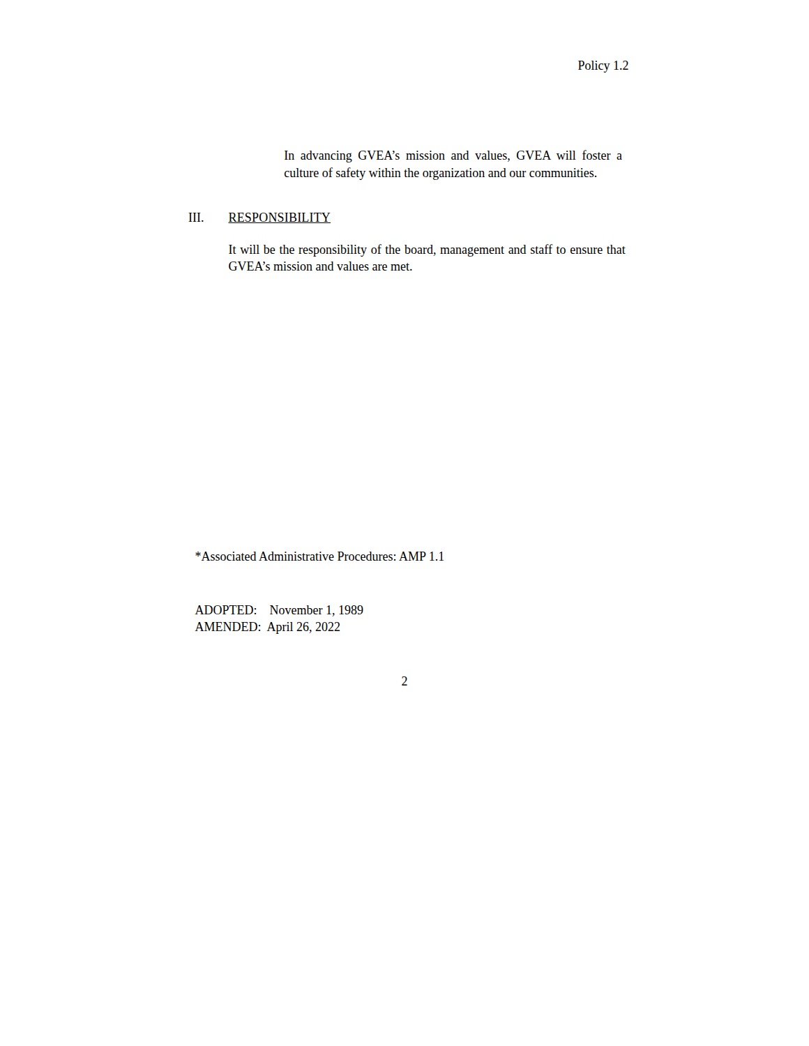Policy 1.2
In advancing GVEA’s mission and values, GVEA will foster a culture of safety within the organization and our communities.
III.
RESPONSIBILITY
It will be the responsibility of the board, management and staff to ensure that GVEA’s mission and values are met.
*Associated Administrative Procedures: AMP 1.1
ADOPTED: November 1, 1989
AMENDED: April 26, 2022
2